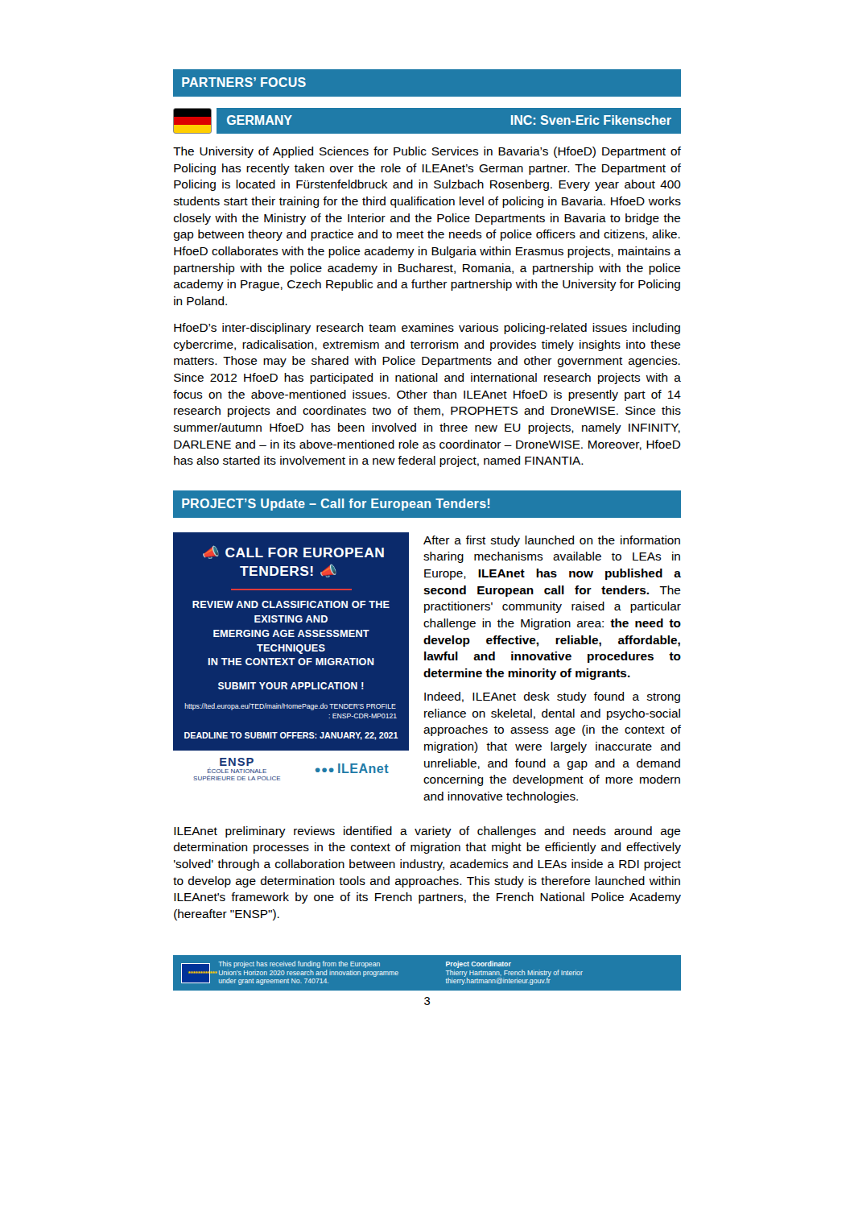PARTNERS’ FOCUS
GERMANY INC: Sven-Eric Fikenscher
The University of Applied Sciences for Public Services in Bavaria’s (HfoeD) Department of Policing has recently taken over the role of ILEAnet’s German partner. The Department of Policing is located in Fürstenfeldbruck and in Sulzbach Rosenberg. Every year about 400 students start their training for the third qualification level of policing in Bavaria. HfoeD works closely with the Ministry of the Interior and the Police Departments in Bavaria to bridge the gap between theory and practice and to meet the needs of police officers and citizens, alike. HfoeD collaborates with the police academy in Bulgaria within Erasmus projects, maintains a partnership with the police academy in Bucharest, Romania, a partnership with the police academy in Prague, Czech Republic and a further partnership with the University for Policing in Poland.
HfoeD’s inter-disciplinary research team examines various policing-related issues including cybercrime, radicalisation, extremism and terrorism and provides timely insights into these matters. Those may be shared with Police Departments and other government agencies. Since 2012 HfoeD has participated in national and international research projects with a focus on the above-mentioned issues. Other than ILEAnet HfoeD is presently part of 14 research projects and coordinates two of them, PROPHETS and DroneWISE. Since this summer/autumn HfoeD has been involved in three new EU projects, namely INFINITY, DARLENE and – in its above-mentioned role as coordinator – DroneWISE. Moreover, HfoeD has also started its involvement in a new federal project, named FINANTIA.
PROJECT’S Update – Call for European Tenders!
📣CALL FOR EUROPEAN TENDERS!📣
REVIEW AND CLASSIFICATION OF THE EXISTING AND
EMERGING AGE ASSESSMENT TECHNIQUES
IN THE CONTEXT OF MIGRATION
SUBMIT YOUR APPLICATION !
https://ted.europa.eu/TED/main/HomePage.do TENDER'S PROFILE : ENSP-CDR-MP0121
DEADLINE TO SUBMIT OFFERS: JANUARY, 22, 2021
ENSP ÉCOLE NATIONALE
SUPÉRIEURE DE LA POLICE
●●●ILEAnet
After a first study launched on the information sharing mechanisms available to LEAs in Europe, ILEAnet has now published a second European call for tenders. The practitioners' community raised a particular challenge in the Migration area: the need to develop effective, reliable, affordable, lawful and innovative procedures to determine the minority of migrants.
Indeed, ILEAnet desk study found a strong reliance on skeletal, dental and psycho-social approaches to assess age (in the context of migration) that were largely inaccurate and unreliable, and found a gap and a demand concerning the development of more modern and innovative technologies.
ILEAnet preliminary reviews identified a variety of challenges and needs around age determination processes in the context of migration that might be efficiently and effectively 'solved' through a collaboration between industry, academics and LEAs inside a RDI project to develop age determination tools and approaches. This study is therefore launched within ILEAnet's framework by one of its French partners, the French National Police Academy (hereafter "ENSP").
This project has received funding from the European
Union's Horizon 2020 research and innovation programme
under grant agreement No. 740714.
Project Coordinator
Thierry Hartmann, French Ministry of Interior
thierry.hartmann@interieur.gouv.fr
3